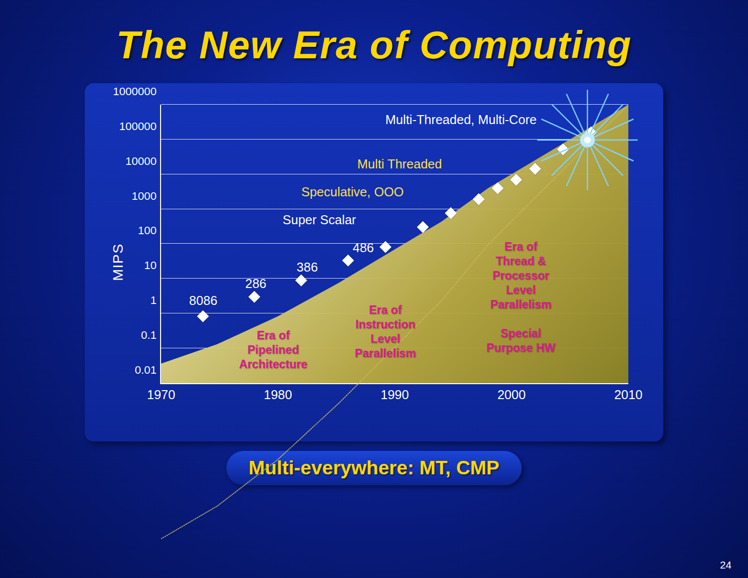The New Era of Computing
MIPS
1000000
100000
10000
1000
100
10
1
0.1 0.01 1970 1980 1990 2000 2010
8086 286 386 486 Super Scalar Speculative, OOO Multi Threaded Multi-Threaded, Multi-Core
Era of
Pipelined
Architecture
Era of
Instruction
Level
Parallelism
Era of
Thread &
Processor
Level
Parallelism
Special
Purpose HW
Multi-everywhere: MT, CMP
24